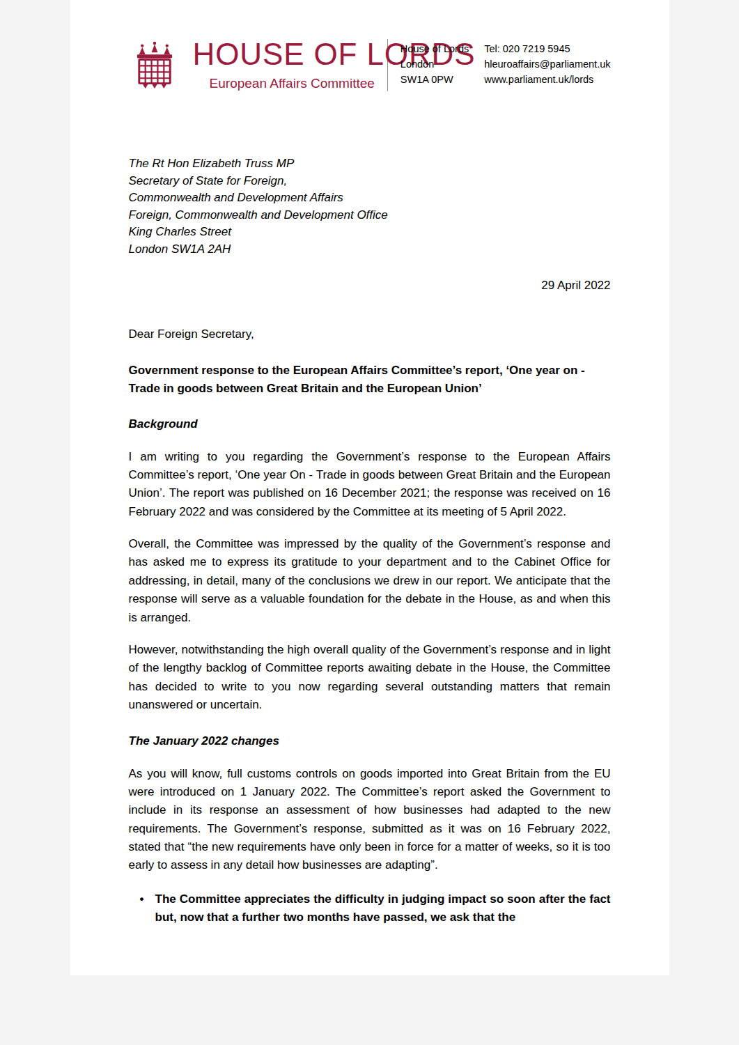HOUSE OF LORDS
European Affairs Committee
House of Lords
London
SW1A 0PW
Tel: 020 7219 5945
hleuroaffairs@parliament.uk
www.parliament.uk/lords
The Rt Hon Elizabeth Truss MP
Secretary of State for Foreign,
Commonwealth and Development Affairs
Foreign, Commonwealth and Development Office
King Charles Street
London SW1A 2AH
29 April 2022
Dear Foreign Secretary,
Government response to the European Affairs Committee’s report, ‘One year on - Trade in goods between Great Britain and the European Union’
Background
I am writing to you regarding the Government’s response to the European Affairs Committee’s report, ‘One year On - Trade in goods between Great Britain and the European Union’. The report was published on 16 December 2021; the response was received on 16 February 2022 and was considered by the Committee at its meeting of 5 April 2022.
Overall, the Committee was impressed by the quality of the Government’s response and has asked me to express its gratitude to your department and to the Cabinet Office for addressing, in detail, many of the conclusions we drew in our report. We anticipate that the response will serve as a valuable foundation for the debate in the House, as and when this is arranged.
However, notwithstanding the high overall quality of the Government’s response and in light of the lengthy backlog of Committee reports awaiting debate in the House, the Committee has decided to write to you now regarding several outstanding matters that remain unanswered or uncertain.
The January 2022 changes
As you will know, full customs controls on goods imported into Great Britain from the EU were introduced on 1 January 2022. The Committee’s report asked the Government to include in its response an assessment of how businesses had adapted to the new requirements. The Government’s response, submitted as it was on 16 February 2022, stated that “the new requirements have only been in force for a matter of weeks, so it is too early to assess in any detail how businesses are adapting”.
The Committee appreciates the difficulty in judging impact so soon after the fact but, now that a further two months have passed, we ask that the